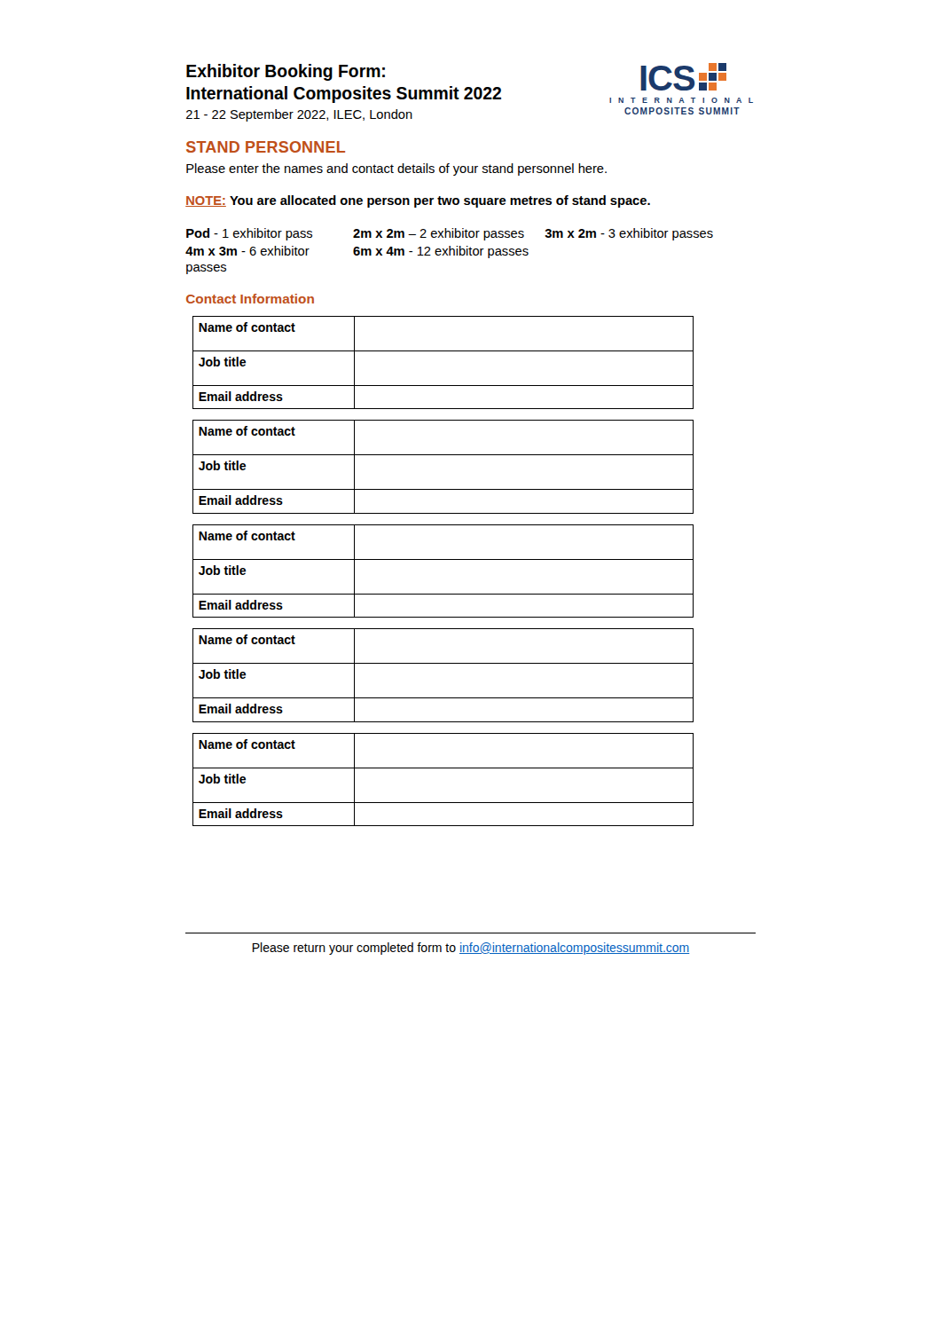Exhibitor Booking Form:
International Composites Summit 2022
21 - 22 September 2022, ILEC, London
ICS
I N T E R N A T I O N A L
COMPOSITES SUMMIT
STAND PERSONNEL
Please enter the names and contact details of your stand personnel here.
NOTE: You are allocated one person per two square metres of stand space.
Pod - 1 exhibitor pass
2m x 2m – 2 exhibitor passes
3m x 2m - 3 exhibitor passes
4m x 3m - 6 exhibitor passes
6m x 4m - 12 exhibitor passes
Contact Information
| Name of contact | |
| Job title | |
| Email address | |
| Name of contact | |
| Job title | |
| Email address | |
| Name of contact | |
| Job title | |
| Email address | |
| Name of contact | |
| Job title | |
| Email address | |
| Name of contact | |
| Job title | |
| Email address | |
Please return your completed form to info@internationalcompositessummit.com